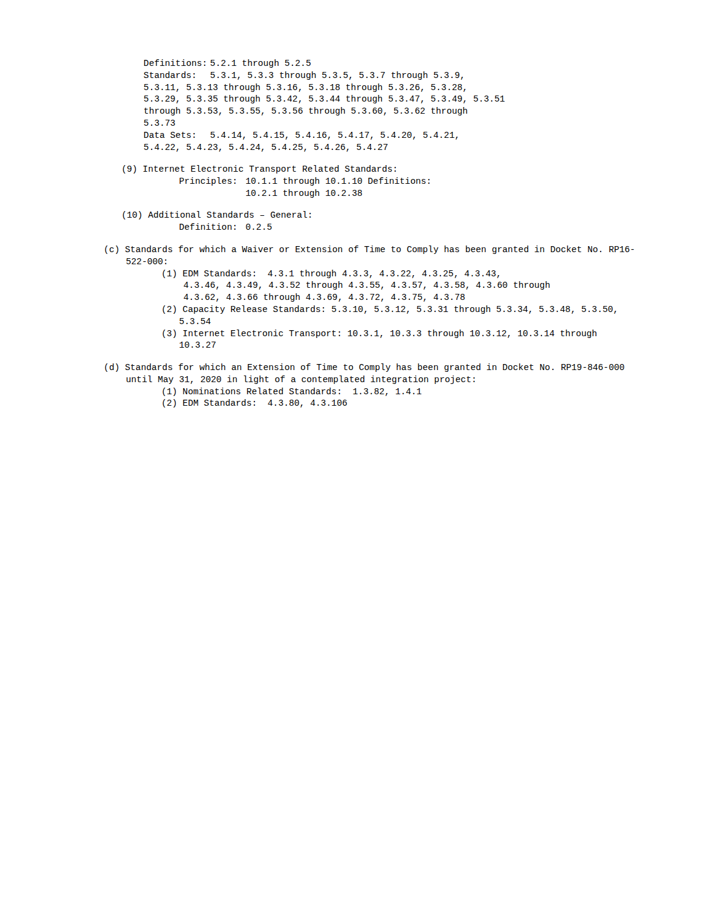Definitions: 5.2.1 through 5.2.5
Standards: 5.3.1, 5.3.3 through 5.3.5, 5.3.7 through 5.3.9,
5.3.11, 5.3.13 through 5.3.16, 5.3.18 through 5.3.26, 5.3.28,
5.3.29, 5.3.35 through 5.3.42, 5.3.44 through 5.3.47, 5.3.49, 5.3.51
through 5.3.53, 5.3.55, 5.3.56 through 5.3.60, 5.3.62 through
5.3.73
Data Sets: 5.4.14, 5.4.15, 5.4.16, 5.4.17, 5.4.20, 5.4.21,
5.4.22, 5.4.23, 5.4.24, 5.4.25, 5.4.26, 5.4.27
(9) Internet Electronic Transport Related Standards:
Principles: 10.1.1 through 10.1.10 Definitions:
10.2.1 through 10.2.38
(10) Additional Standards – General:
Definition: 0.2.5
(c) Standards for which a Waiver or Extension of Time to Comply has been granted in Docket No. RP16-522-000:
(1) EDM Standards: 4.3.1 through 4.3.3, 4.3.22, 4.3.25, 4.3.43,
4.3.46, 4.3.49, 4.3.52 through 4.3.55, 4.3.57, 4.3.58, 4.3.60 through
4.3.62, 4.3.66 through 4.3.69, 4.3.72, 4.3.75, 4.3.78
(2) Capacity Release Standards: 5.3.10, 5.3.12, 5.3.31 through 5.3.34, 5.3.48, 5.3.50, 5.3.54
(3) Internet Electronic Transport: 10.3.1, 10.3.3 through 10.3.12, 10.3.14 through 10.3.27
(d) Standards for which an Extension of Time to Comply has been granted in Docket No. RP19-846-000 until May 31, 2020 in light of a contemplated integration project:
(1) Nominations Related Standards: 1.3.82, 1.4.1
(2) EDM Standards: 4.3.80, 4.3.106